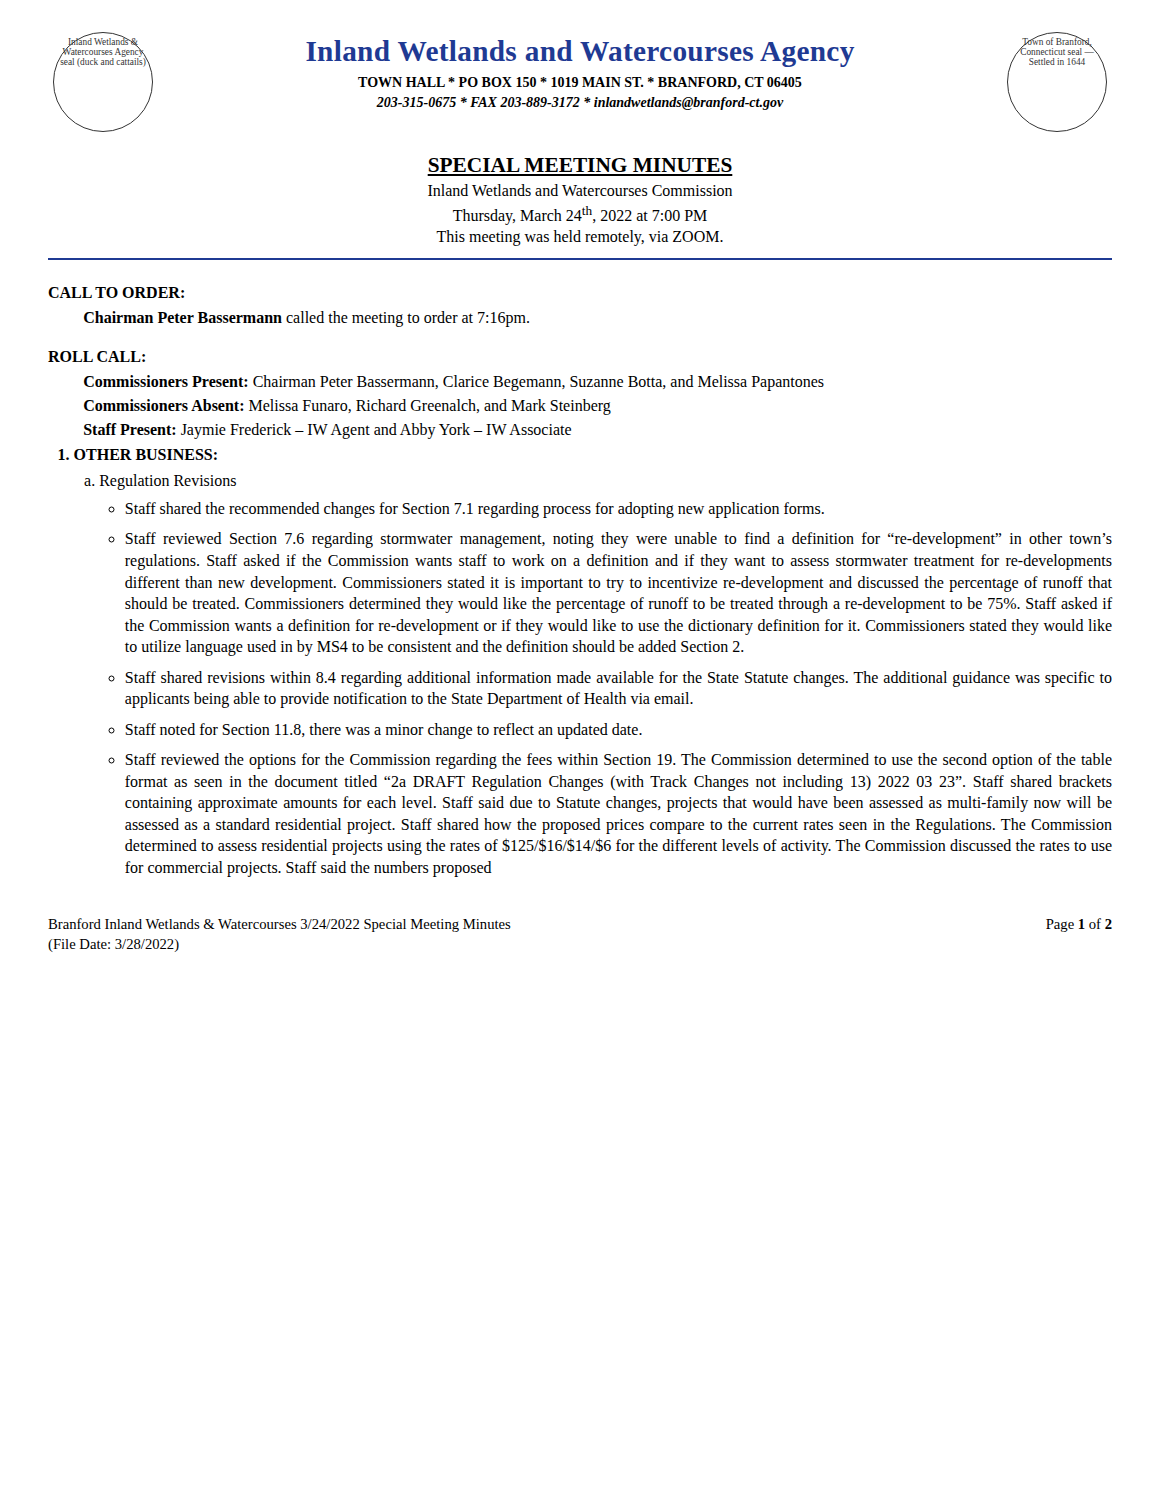Inland Wetlands & Watercourses Agency seal (duck and cattails)
Inland Wetlands and Watercourses Agency
TOWN HALL * PO BOX 150 * 1019 MAIN ST. * BRANFORD, CT 06405
203-315-0675 * FAX 203-889-3172 * inlandwetlands@branford-ct.gov
Town of Branford, Connecticut seal — Settled in 1644
SPECIAL MEETING MINUTES Inland Wetlands and Watercourses Commission Thursday, March 24th, 2022 at 7:00 PM This meeting was held remotely, via ZOOM.
Call to Order:
Chairman Peter Bassermann called the meeting to order at 7:16pm.
Roll Call:
Commissioners Present: Chairman Peter Bassermann, Clarice Begemann, Suzanne Botta, and Melissa Papantones
Commissioners Absent: Melissa Funaro, Richard Greenalch, and Mark Steinberg
Staff Present: Jaymie Frederick – IW Agent and Abby York – IW Associate
Other Business:
Regulation Revisions
Staff shared the recommended changes for Section 7.1 regarding process for adopting new application forms.
Staff reviewed Section 7.6 regarding stormwater management, noting they were unable to find a definition for “re-development” in other town’s regulations. Staff asked if the Commission wants staff to work on a definition and if they want to assess stormwater treatment for re-developments different than new development. Commissioners stated it is important to try to incentivize re-development and discussed the percentage of runoff that should be treated. Commissioners determined they would like the percentage of runoff to be treated through a re-development to be 75%. Staff asked if the Commission wants a definition for re-development or if they would like to use the dictionary definition for it. Commissioners stated they would like to utilize language used in by MS4 to be consistent and the definition should be added Section 2.
Staff shared revisions within 8.4 regarding additional information made available for the State Statute changes. The additional guidance was specific to applicants being able to provide notification to the State Department of Health via email.
Staff noted for Section 11.8, there was a minor change to reflect an updated date.
Staff reviewed the options for the Commission regarding the fees within Section 19. The Commission determined to use the second option of the table format as seen in the document titled “2a DRAFT Regulation Changes (with Track Changes not including 13) 2022 03 23”. Staff shared brackets containing approximate amounts for each level. Staff said due to Statute changes, projects that would have been assessed as multi-family now will be assessed as a standard residential project. Staff shared how the proposed prices compare to the current rates seen in the Regulations. The Commission determined to assess residential projects using the rates of $125/$16/$14/$6 for the different levels of activity. The Commission discussed the rates to use for commercial projects. Staff said the numbers proposed
Branford Inland Wetlands & Watercourses 3/24/2022 Special Meeting Minutes (File Date: 3/28/2022)
Page 1 of 2